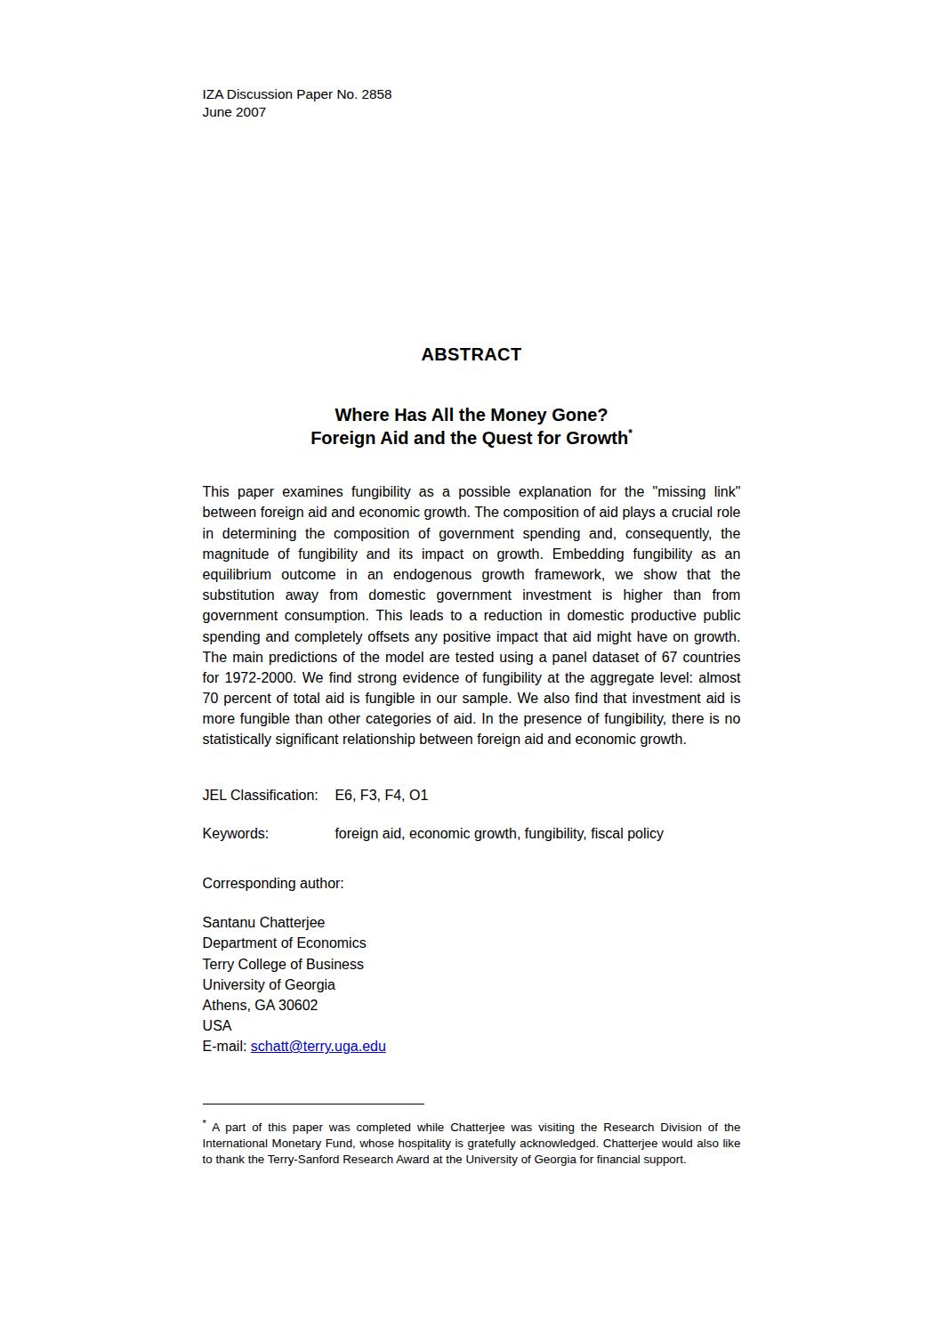IZA Discussion Paper No. 2858
June 2007
ABSTRACT
Where Has All the Money Gone?
Foreign Aid and the Quest for Growth*
This paper examines fungibility as a possible explanation for the "missing link" between foreign aid and economic growth. The composition of aid plays a crucial role in determining the composition of government spending and, consequently, the magnitude of fungibility and its impact on growth. Embedding fungibility as an equilibrium outcome in an endogenous growth framework, we show that the substitution away from domestic government investment is higher than from government consumption. This leads to a reduction in domestic productive public spending and completely offsets any positive impact that aid might have on growth. The main predictions of the model are tested using a panel dataset of 67 countries for 1972-2000. We find strong evidence of fungibility at the aggregate level: almost 70 percent of total aid is fungible in our sample. We also find that investment aid is more fungible than other categories of aid. In the presence of fungibility, there is no statistically significant relationship between foreign aid and economic growth.
JEL Classification: E6, F3, F4, O1
Keywords: foreign aid, economic growth, fungibility, fiscal policy
Corresponding author:
Santanu Chatterjee
Department of Economics
Terry College of Business
University of Georgia
Athens, GA 30602
USA
E-mail: schatt@terry.uga.edu
* A part of this paper was completed while Chatterjee was visiting the Research Division of the International Monetary Fund, whose hospitality is gratefully acknowledged. Chatterjee would also like to thank the Terry-Sanford Research Award at the University of Georgia for financial support.